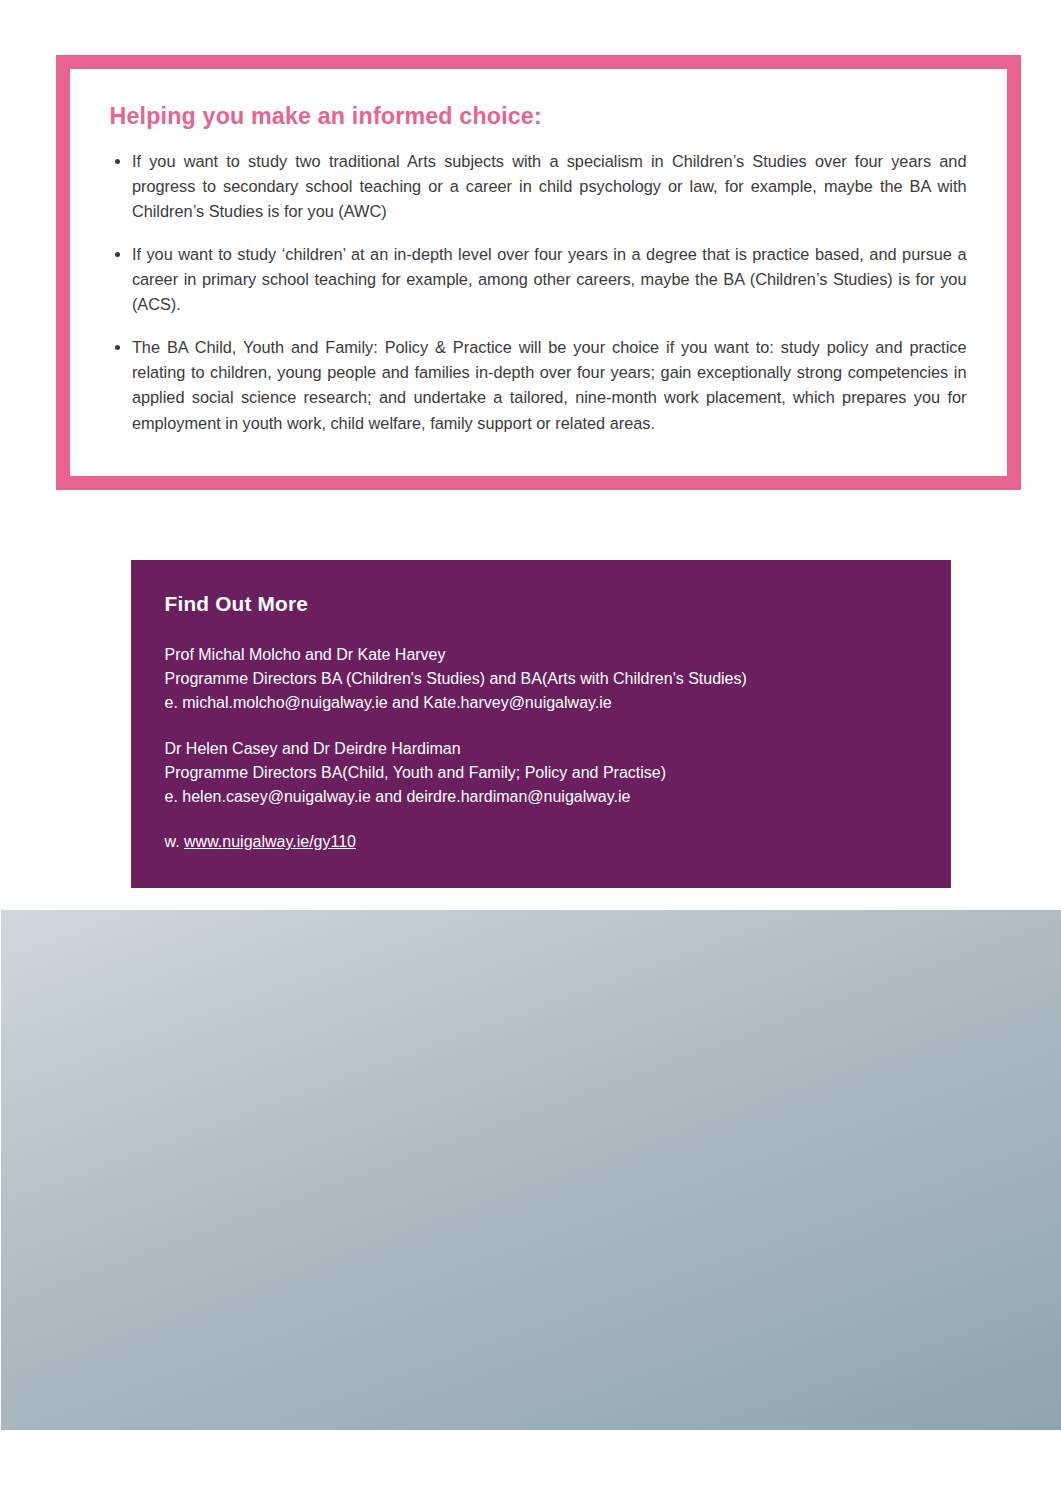Helping you make an informed choice:
If you want to study two traditional Arts subjects with a specialism in Children’s Studies over four years and progress to secondary school teaching or a career in child psychology or law, for example, maybe the BA with Children’s Studies is for you (AWC)
If you want to study ‘children’ at an in-depth level over four years in a degree that is practice based, and pursue a career in primary school teaching for example, among other careers, maybe the BA (Children’s Studies) is for you (ACS).
The BA Child, Youth and Family: Policy & Practice will be your choice if you want to: study policy and practice relating to children, young people and families in-depth over four years; gain exceptionally strong competencies in applied social science research; and undertake a tailored, nine-month work placement, which prepares you for employment in youth work, child welfare, family support or related areas.
Find Out More
Prof Michal Molcho and Dr Kate Harvey
Programme Directors BA (Children's Studies) and BA(Arts with Children's Studies)
e. michal.molcho@nuigalway.ie and Kate.harvey@nuigalway.ie
Dr Helen Casey and Dr Deirdre Hardiman
Programme Directors BA(Child, Youth and Family; Policy and Practise)
e. helen.casey@nuigalway.ie and deirdre.hardiman@nuigalway.ie
w. www.nuigalway.ie/gy110